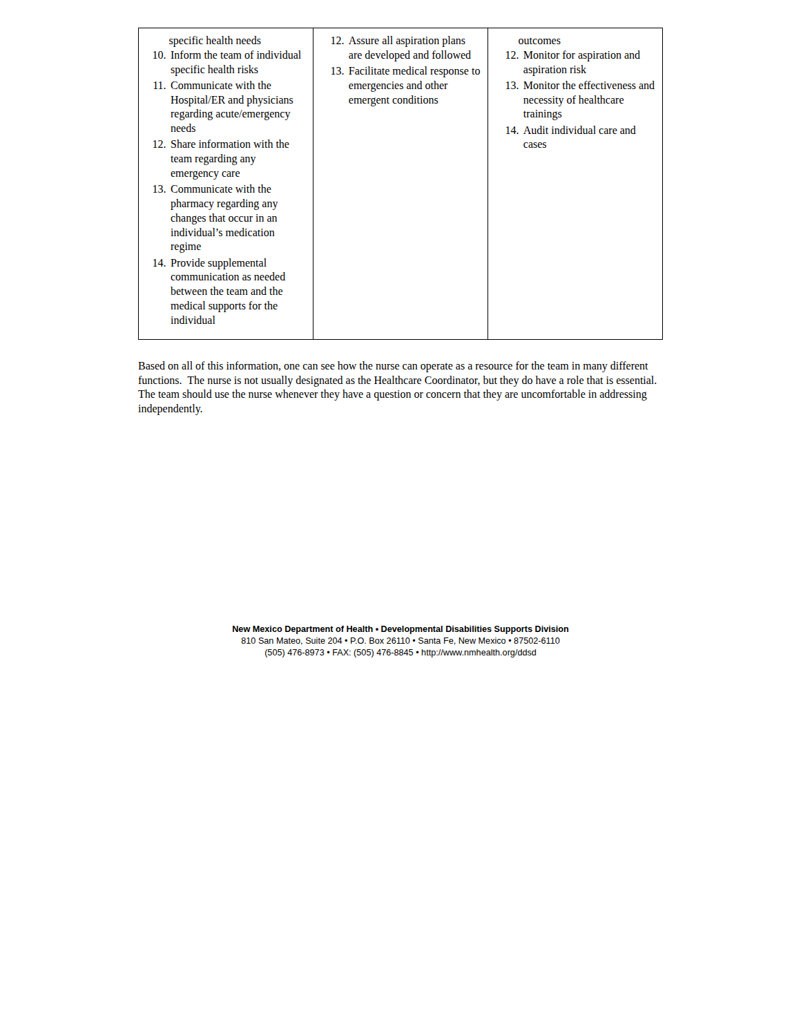| specific health needs Inform the team of individual specific health risks Communicate with the Hospital/ER and physicians regarding acute/emergency needs Share information with the team regarding any emergency care Communicate with the pharmacy regarding any changes that occur in an individual’s medication regime Provide supplemental communication as needed between the team and the medical supports for the individual | Assure all aspiration plans are developed and followed Facilitate medical response to emergencies and other emergent conditions | outcomes Monitor for aspiration and aspiration risk Monitor the effectiveness and necessity of healthcare trainings Audit individual care and cases |
Based on all of this information, one can see how the nurse can operate as a resource for the team in many different functions. The nurse is not usually designated as the Healthcare Coordinator, but they do have a role that is essential. The team should use the nurse whenever they have a question or concern that they are uncomfortable in addressing independently.
New Mexico Department of Health • Developmental Disabilities Supports Division
810 San Mateo, Suite 204 • P.O. Box 26110 • Santa Fe, New Mexico • 87502-6110
(505) 476-8973 • FAX: (505) 476-8845 • http://www.nmhealth.org/ddsd